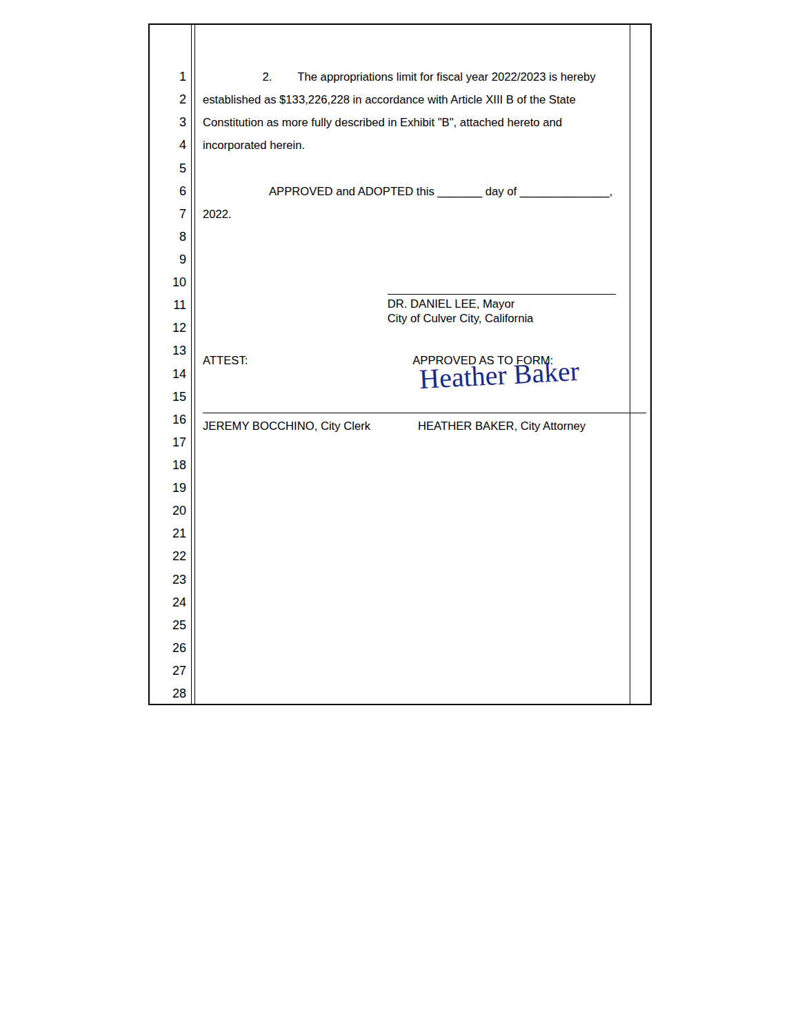1
2
3
4
5
6
7
8
9
10
11
12
13
14
15
16
17
18
19
20
21
22
23
24
25
26
27
28
2. The appropriations limit for fiscal year 2022/2023 is hereby established as $133,226,228 in accordance with Article XIII B of the State Constitution as more fully described in Exhibit "B", attached hereto and incorporated herein.
APPROVED and ADOPTED this _______ day of ______________, 2022.
DR. DANIEL LEE, Mayor
City of Culver City, California
ATTEST:
APPROVED AS TO FORM:
JEREMY BOCCHINO, City Clerk
Heather Baker
HEATHER BAKER, City Attorney